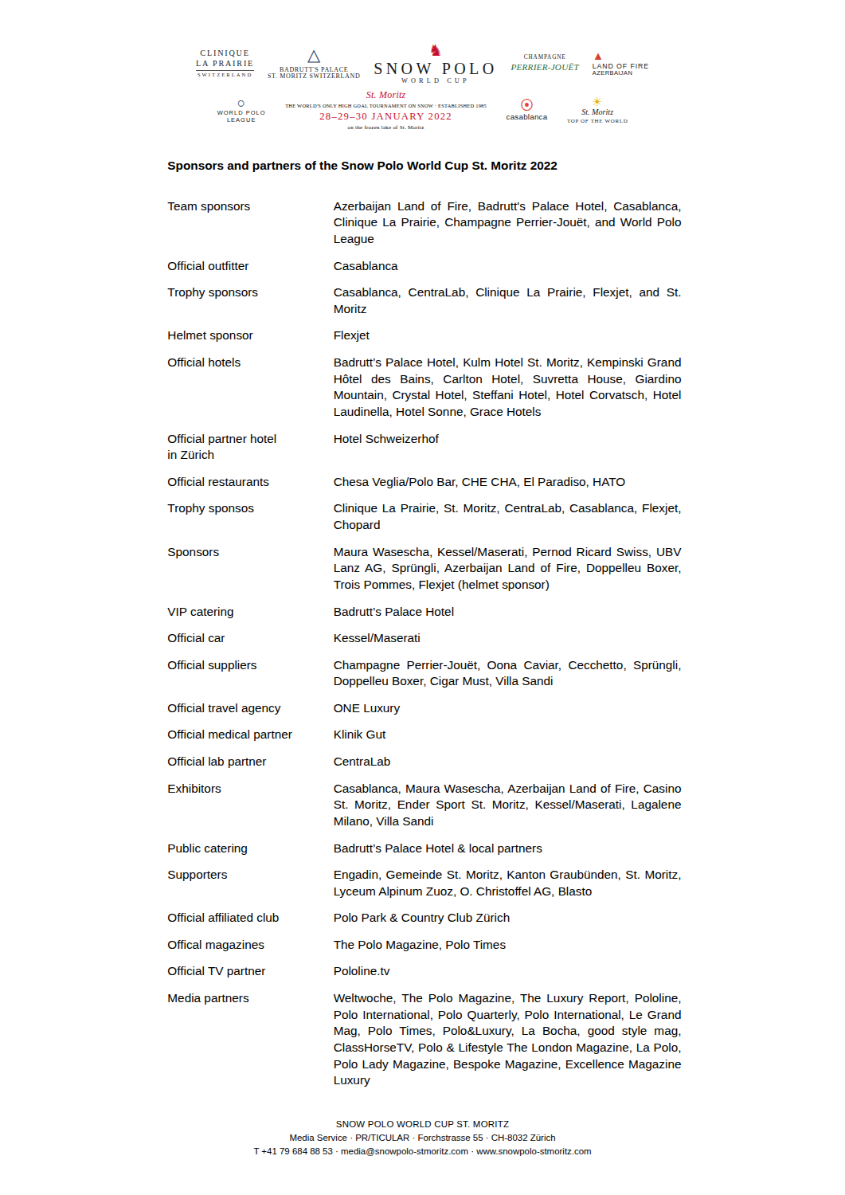CLINIQUE
LA PRAIRIE SWITZERLAND
△ BADRUTT'S PALACE
ST. MORITZ SWITZERLAND
♞
SNOW POLO
WORLD CUP
CHAMPAGNE PERRIER-JOUËT
▲ LAND OF FIRE AZERBAIJAN
○ WORLD POLO
LEAGUE
St. Moritz
THE WORLD'S ONLY HIGH GOAL TOURNAMENT ON SNOW · ESTABLISHED 1985
28–29–30 JANUARY 2022
on the frozen lake of St. Moritz
⦿ casablanca
☀ St. Moritz TOP OF THE WORLD
Sponsors and partners of the Snow Polo World Cup St. Moritz 2022
| Team sponsors | Azerbaijan Land of Fire, Badrutt's Palace Hotel, Casablanca, Clinique La Prairie, Champagne Perrier-Jouët, and World Polo League |
| Official outfitter | Casablanca |
| Trophy sponsors | Casablanca, CentraLab, Clinique La Prairie, Flexjet, and St. Moritz |
| Helmet sponsor | Flexjet |
| Official hotels | Badrutt’s Palace Hotel, Kulm Hotel St. Moritz, Kempinski Grand Hôtel des Bains, Carlton Hotel, Suvretta House, Giardino Mountain, Crystal Hotel, Steffani Hotel, Hotel Corvatsch, Hotel Laudinella, Hotel Sonne, Grace Hotels |
| Official partner hotel in Zürich | Hotel Schweizerhof |
| Official restaurants | Chesa Veglia/Polo Bar, CHE CHA, El Paradiso, HATO |
| Trophy sponsos | Clinique La Prairie, St. Moritz, CentraLab, Casablanca, Flexjet, Chopard |
| Sponsors | Maura Wasescha, Kessel/Maserati, Pernod Ricard Swiss, UBV Lanz AG, Sprüngli, Azerbaijan Land of Fire, Doppelleu Boxer, Trois Pommes, Flexjet (helmet sponsor) |
| VIP catering | Badrutt’s Palace Hotel |
| Official car | Kessel/Maserati |
| Official suppliers | Champagne Perrier-Jouët, Oona Caviar, Cecchetto, Sprüngli, Doppelleu Boxer, Cigar Must, Villa Sandi |
| Official travel agency | ONE Luxury |
| Official medical partner | Klinik Gut |
| Official lab partner | CentraLab |
| Exhibitors | Casablanca, Maura Wasescha, Azerbaijan Land of Fire, Casino St. Moritz, Ender Sport St. Moritz, Kessel/Maserati, Lagalene Milano, Villa Sandi |
| Public catering | Badrutt’s Palace Hotel & local partners |
| Supporters | Engadin, Gemeinde St. Moritz, Kanton Graubünden, St. Moritz, Lyceum Alpinum Zuoz, O. Christoffel AG, Blasto |
| Official affiliated club | Polo Park & Country Club Zürich |
| Offical magazines | The Polo Magazine, Polo Times |
| Official TV partner | Pololine.tv |
| Media partners | Weltwoche, The Polo Magazine, The Luxury Report, Pololine, Polo International, Polo Quarterly, Polo International, Le Grand Mag, Polo Times, Polo&Luxury, La Bocha, good style mag, ClassHorseTV, Polo & Lifestyle The London Magazine, La Polo, Polo Lady Magazine, Bespoke Magazine, Excellence Magazine Luxury |
SNOW POLO WORLD CUP ST. MORITZ
Media Service · PR/TICULAR · Forchstrasse 55 · CH-8032 Zürich
T +41 79 684 88 53 · media@snowpolo-stmoritz.com · www.snowpolo-stmoritz.com